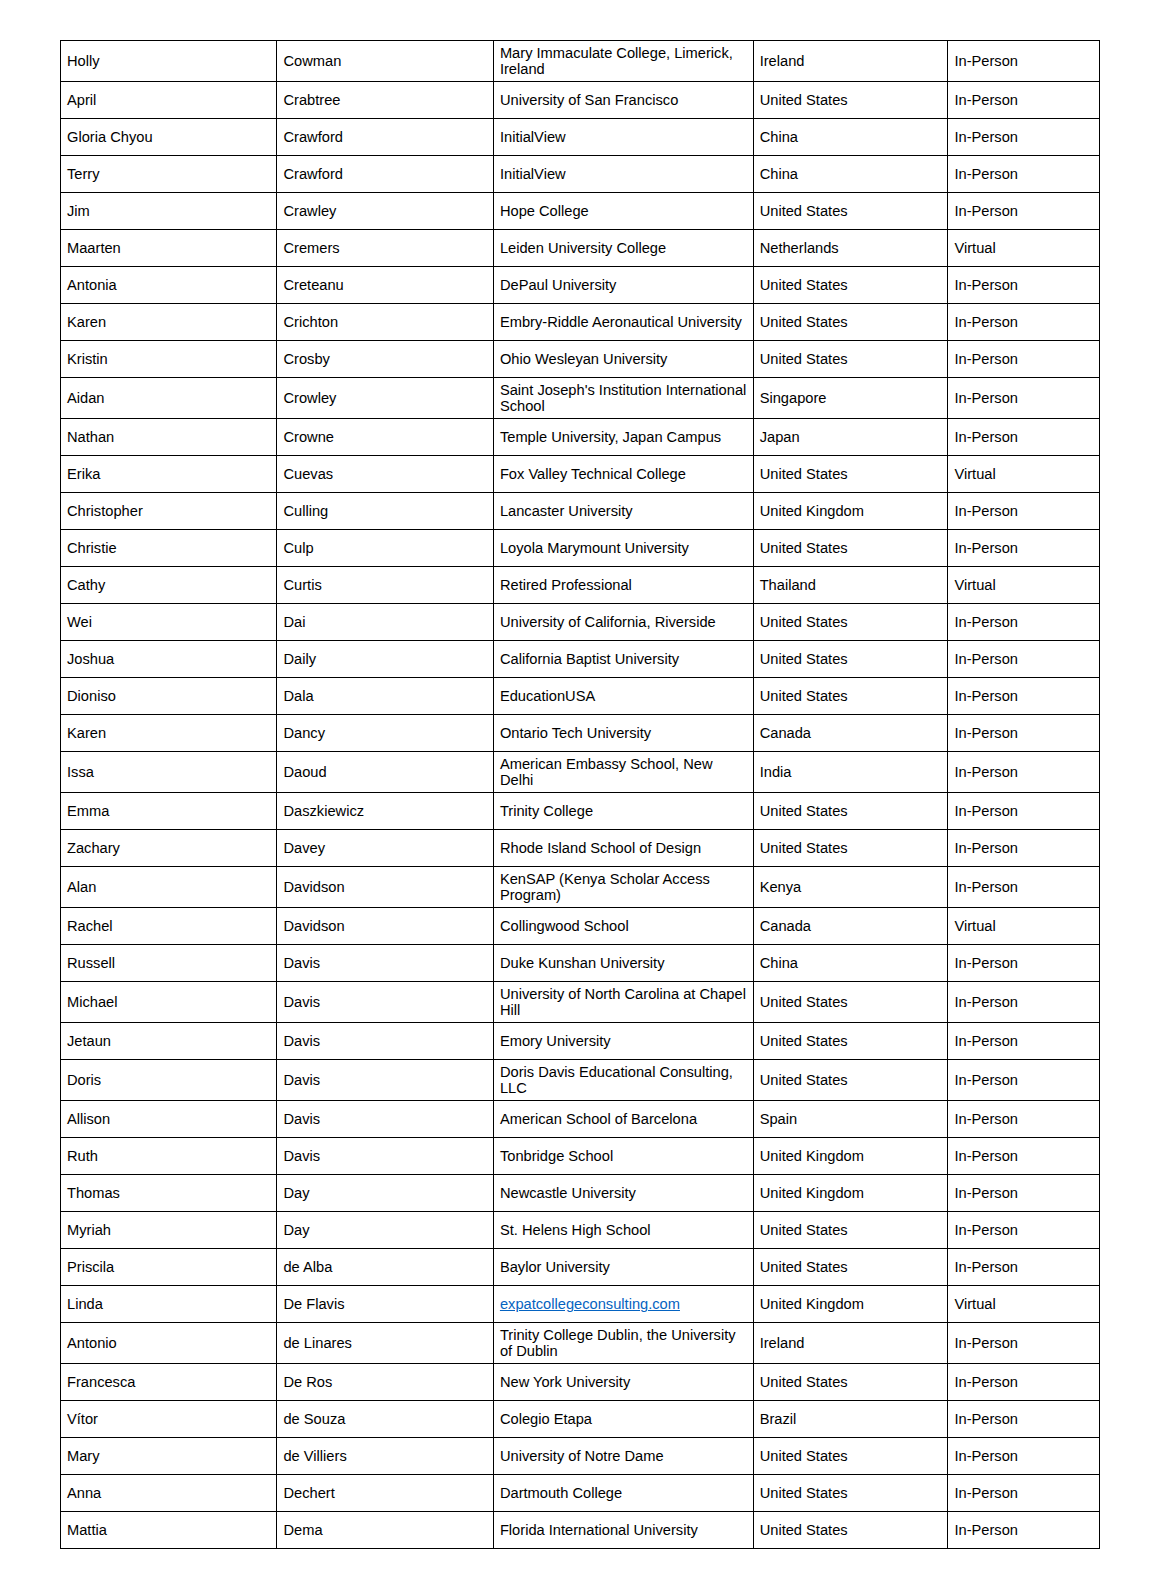| Holly | Cowman | Mary Immaculate College, Limerick, Ireland | Ireland | In-Person |
| April | Crabtree | University of San Francisco | United States | In-Person |
| Gloria Chyou | Crawford | InitialView | China | In-Person |
| Terry | Crawford | InitialView | China | In-Person |
| Jim | Crawley | Hope College | United States | In-Person |
| Maarten | Cremers | Leiden University College | Netherlands | Virtual |
| Antonia | Creteanu | DePaul University | United States | In-Person |
| Karen | Crichton | Embry-Riddle Aeronautical University | United States | In-Person |
| Kristin | Crosby | Ohio Wesleyan University | United States | In-Person |
| Aidan | Crowley | Saint Joseph's Institution International School | Singapore | In-Person |
| Nathan | Crowne | Temple University, Japan Campus | Japan | In-Person |
| Erika | Cuevas | Fox Valley Technical College | United States | Virtual |
| Christopher | Culling | Lancaster University | United Kingdom | In-Person |
| Christie | Culp | Loyola Marymount University | United States | In-Person |
| Cathy | Curtis | Retired Professional | Thailand | Virtual |
| Wei | Dai | University of California, Riverside | United States | In-Person |
| Joshua | Daily | California Baptist University | United States | In-Person |
| Dioniso | Dala | EducationUSA | United States | In-Person |
| Karen | Dancy | Ontario Tech University | Canada | In-Person |
| Issa | Daoud | American Embassy School, New Delhi | India | In-Person |
| Emma | Daszkiewicz | Trinity College | United States | In-Person |
| Zachary | Davey | Rhode Island School of Design | United States | In-Person |
| Alan | Davidson | KenSAP (Kenya Scholar Access Program) | Kenya | In-Person |
| Rachel | Davidson | Collingwood School | Canada | Virtual |
| Russell | Davis | Duke Kunshan University | China | In-Person |
| Michael | Davis | University of North Carolina at Chapel Hill | United States | In-Person |
| Jetaun | Davis | Emory University | United States | In-Person |
| Doris | Davis | Doris Davis Educational Consulting, LLC | United States | In-Person |
| Allison | Davis | American School of Barcelona | Spain | In-Person |
| Ruth | Davis | Tonbridge School | United Kingdom | In-Person |
| Thomas | Day | Newcastle University | United Kingdom | In-Person |
| Myriah | Day | St. Helens High School | United States | In-Person |
| Priscila | de Alba | Baylor University | United States | In-Person |
| Linda | De Flavis | expatcollegeconsulting.com | United Kingdom | Virtual |
| Antonio | de Linares | Trinity College Dublin, the University of Dublin | Ireland | In-Person |
| Francesca | De Ros | New York University | United States | In-Person |
| Vítor | de Souza | Colegio Etapa | Brazil | In-Person |
| Mary | de Villiers | University of Notre Dame | United States | In-Person |
| Anna | Dechert | Dartmouth College | United States | In-Person |
| Mattia | Dema | Florida International University | United States | In-Person |